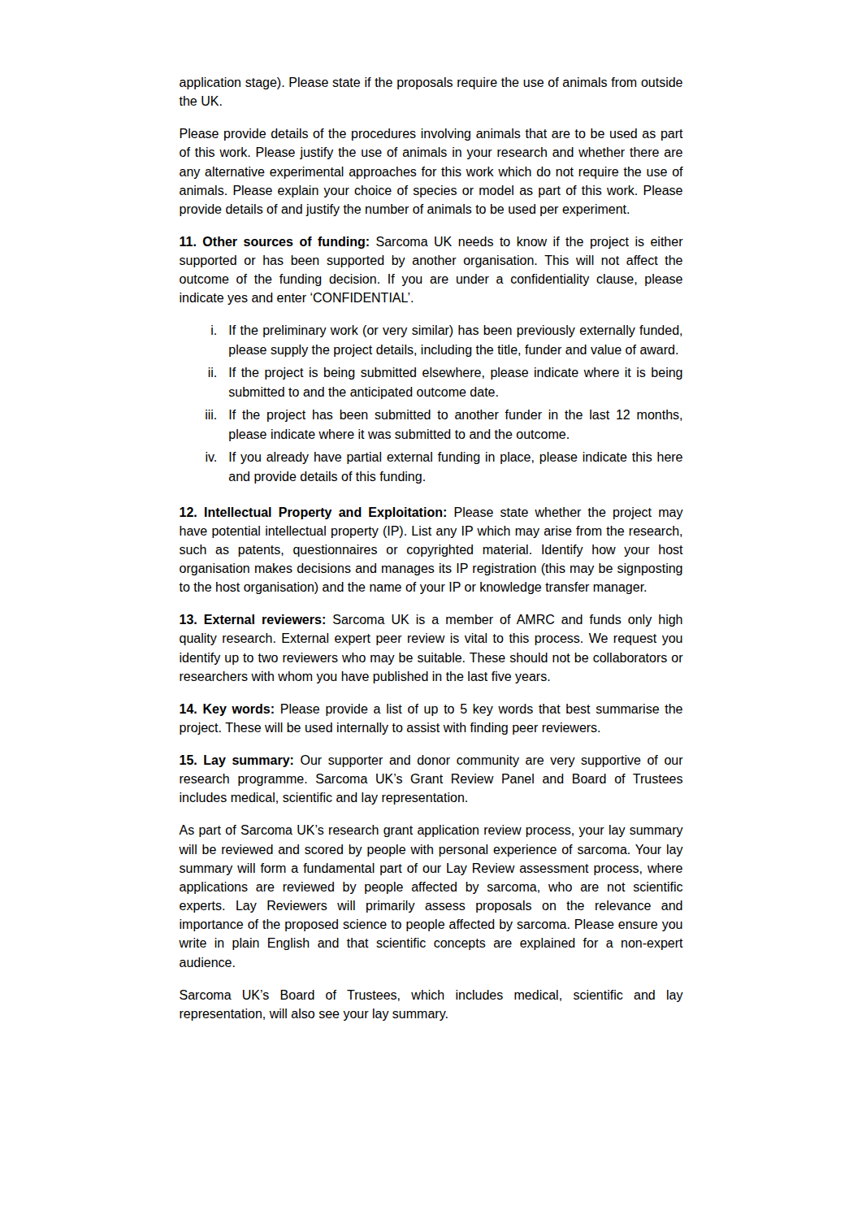application stage). Please state if the proposals require the use of animals from outside the UK.
Please provide details of the procedures involving animals that are to be used as part of this work. Please justify the use of animals in your research and whether there are any alternative experimental approaches for this work which do not require the use of animals. Please explain your choice of species or model as part of this work. Please provide details of and justify the number of animals to be used per experiment.
11. Other sources of funding: Sarcoma UK needs to know if the project is either supported or has been supported by another organisation. This will not affect the outcome of the funding decision. If you are under a confidentiality clause, please indicate yes and enter ‘CONFIDENTIAL’.
If the preliminary work (or very similar) has been previously externally funded, please supply the project details, including the title, funder and value of award.
If the project is being submitted elsewhere, please indicate where it is being submitted to and the anticipated outcome date.
If the project has been submitted to another funder in the last 12 months, please indicate where it was submitted to and the outcome.
If you already have partial external funding in place, please indicate this here and provide details of this funding.
12. Intellectual Property and Exploitation: Please state whether the project may have potential intellectual property (IP). List any IP which may arise from the research, such as patents, questionnaires or copyrighted material. Identify how your host organisation makes decisions and manages its IP registration (this may be signposting to the host organisation) and the name of your IP or knowledge transfer manager.
13. External reviewers: Sarcoma UK is a member of AMRC and funds only high quality research. External expert peer review is vital to this process. We request you identify up to two reviewers who may be suitable. These should not be collaborators or researchers with whom you have published in the last five years.
14. Key words: Please provide a list of up to 5 key words that best summarise the project. These will be used internally to assist with finding peer reviewers.
15. Lay summary: Our supporter and donor community are very supportive of our research programme. Sarcoma UK’s Grant Review Panel and Board of Trustees includes medical, scientific and lay representation.
As part of Sarcoma UK’s research grant application review process, your lay summary will be reviewed and scored by people with personal experience of sarcoma. Your lay summary will form a fundamental part of our Lay Review assessment process, where applications are reviewed by people affected by sarcoma, who are not scientific experts. Lay Reviewers will primarily assess proposals on the relevance and importance of the proposed science to people affected by sarcoma. Please ensure you write in plain English and that scientific concepts are explained for a non-expert audience.
Sarcoma UK’s Board of Trustees, which includes medical, scientific and lay representation, will also see your lay summary.